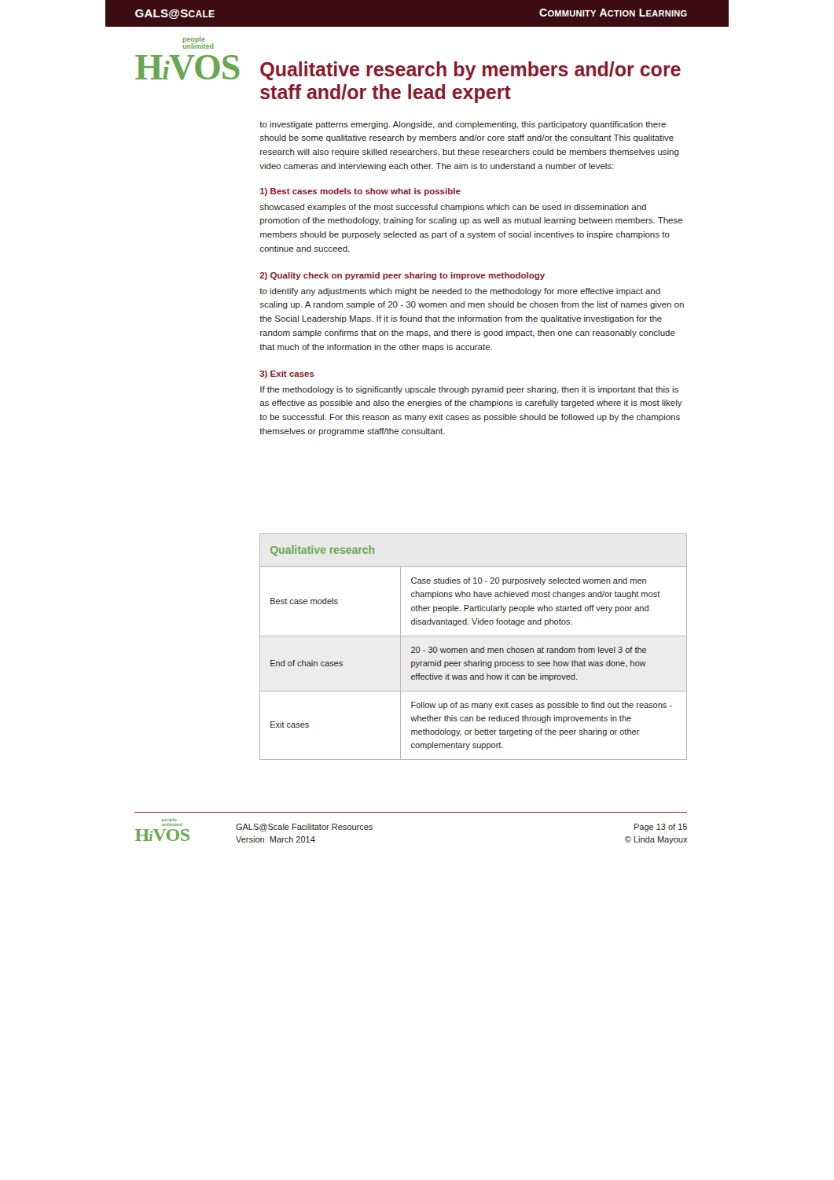GALS@SCALE
COMMUNITY ACTION LEARNING
people
unlimited
Hi VOS
Qualitative research by members and/or core staff and/or the lead expert
to investigate patterns emerging. Alongside, and complementing, this participatory quantification there should be some qualitative research by members and/or core staff and/or the consultant This qualitative research will also require skilled researchers, but these researchers could be members themselves using video cameras and interviewing each other. The aim is to understand a number of levels:
1) Best cases models to show what is possible
showcased examples of the most successful champions which can be used in dissemination and promotion of the methodology, training for scaling up as well as mutual learning between members. These members should be purposely selected as part of a system of social incentives to inspire champions to continue and succeed.
2) Quality check on pyramid peer sharing to improve methodology
to identify any adjustments which might be needed to the methodology for more effective impact and scaling up. A random sample of 20 - 30 women and men should be chosen from the list of names given on the Social Leadership Maps. If it is found that the information from the qualitative investigation for the random sample confirms that on the maps, and there is good impact, then one can reasonably conclude that much of the information in the other maps is accurate.
3) Exit cases
If the methodology is to significantly upscale through pyramid peer sharing, then it is important that this is as effective as possible and also the energies of the champions is carefully targeted where it is most likely to be successful. For this reason as many exit cases as possible should be followed up by the champions themselves or programme staff/the consultant.
Qualitative research
| Best case models | Case studies of 10 - 20 purposively selected women and men champions who have achieved most changes and/or taught most other people. Particularly people who started off very poor and disadvantaged. Video footage and photos. |
| End of chain cases | 20 - 30 women and men chosen at random from level 3 of the pyramid peer sharing process to see how that was done, how effective it was and how it can be improved. |
| Exit cases | Follow up of as many exit cases as possible to find out the reasons - whether this can be reduced through improvements in the methodology, or better targeting of the peer sharing or other complementary support. |
people
unlimited
Hi VOS
GALS@Scale Facilitator Resources
Version March 2014
Page 13 of 15
© Linda Mayoux